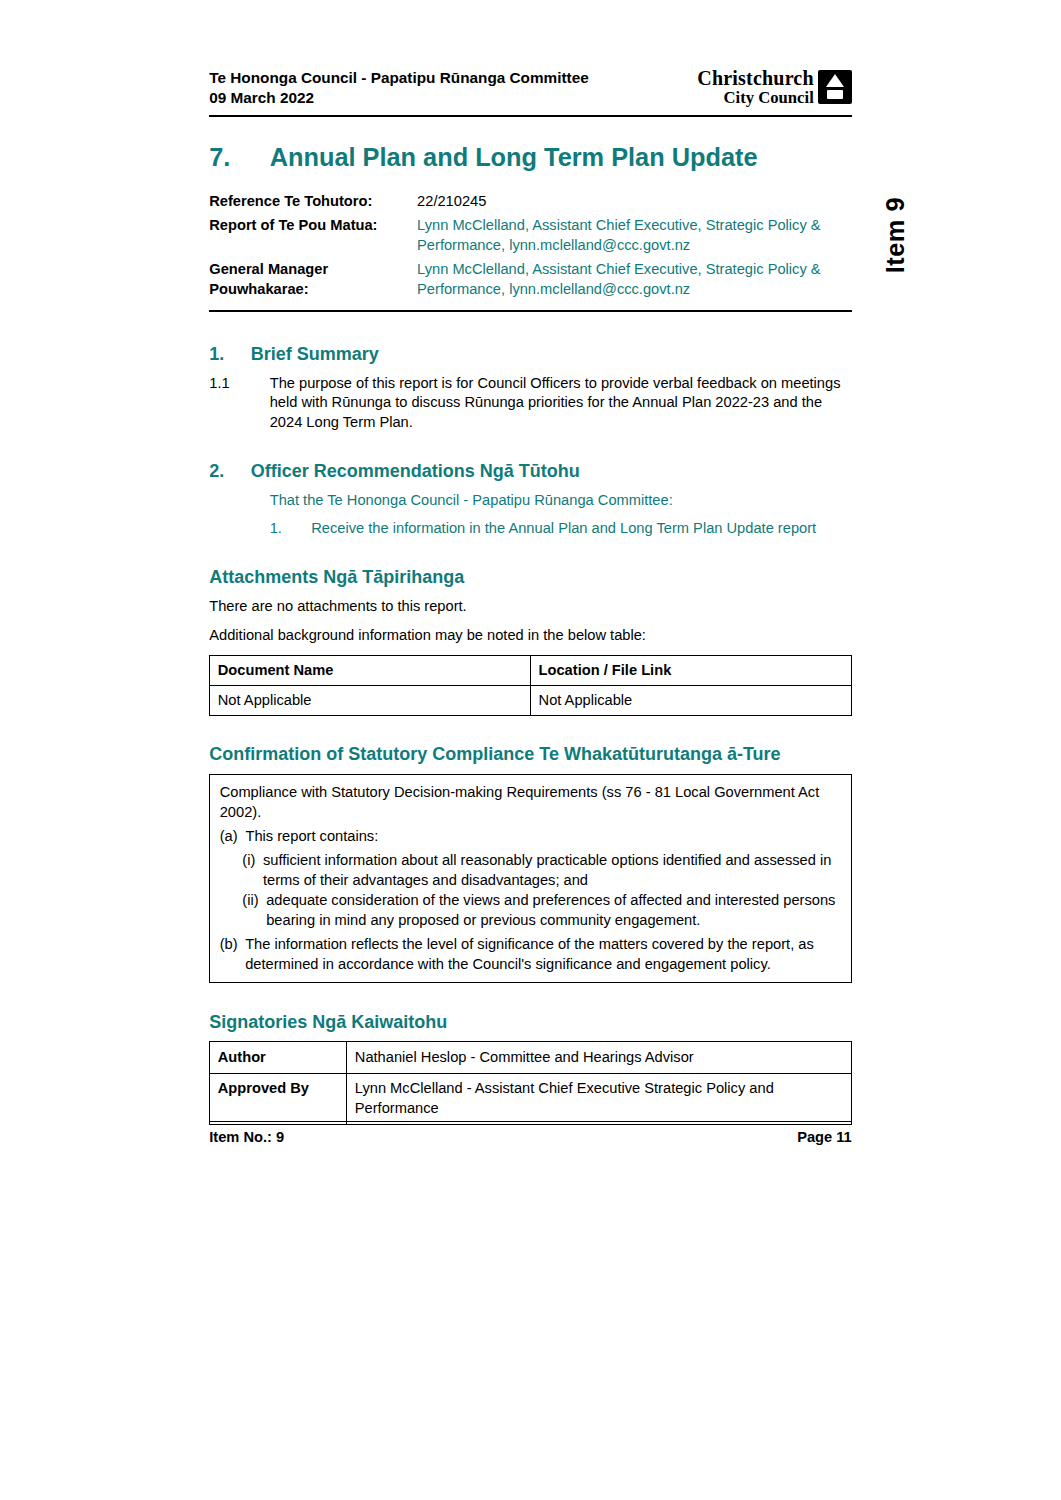Te Hononga Council - Papatipu Rūnanga Committee
09 March 2022
Christchurch City Council
Item 9
7. Annual Plan and Long Term Plan Update
| Reference Te Tohutoro: | 22/210245 |
| Report of Te Pou Matua: | Lynn McClelland, Assistant Chief Executive, Strategic Policy & Performance, lynn.mclelland@ccc.govt.nz |
| General Manager Pouwhakarae: | Lynn McClelland, Assistant Chief Executive, Strategic Policy & Performance, lynn.mclelland@ccc.govt.nz |
1. Brief Summary
1.1
The purpose of this report is for Council Officers to provide verbal feedback on meetings held with Rūnunga to discuss Rūnunga priorities for the Annual Plan 2022-23 and the 2024 Long Term Plan.
2. Officer Recommendations Ngā Tūtohu
That the Te Hononga Council - Papatipu Rūnanga Committee:
1.
Receive the information in the Annual Plan and Long Term Plan Update report
Attachments Ngā Tāpirihanga
There are no attachments to this report.
Additional background information may be noted in the below table:
| Document Name | Location / File Link |
| --- | --- |
| Not Applicable | Not Applicable |
Confirmation of Statutory Compliance Te Whakatūturutanga ā-Ture
Compliance with Statutory Decision-making Requirements (ss 76 - 81 Local Government Act 2002).
(a) This report contains:
(i)
sufficient information about all reasonably practicable options identified and assessed in terms of their advantages and disadvantages; and
(ii)
adequate consideration of the views and preferences of affected and interested persons bearing in mind any proposed or previous community engagement.
(b)
The information reflects the level of significance of the matters covered by the report, as determined in accordance with the Council's significance and engagement policy.
Signatories Ngā Kaiwaitohu
| Author | Nathaniel Heslop - Committee and Hearings Advisor |
| Approved By | Lynn McClelland - Assistant Chief Executive Strategic Policy and Performance |
Item No.: 9
Page 11